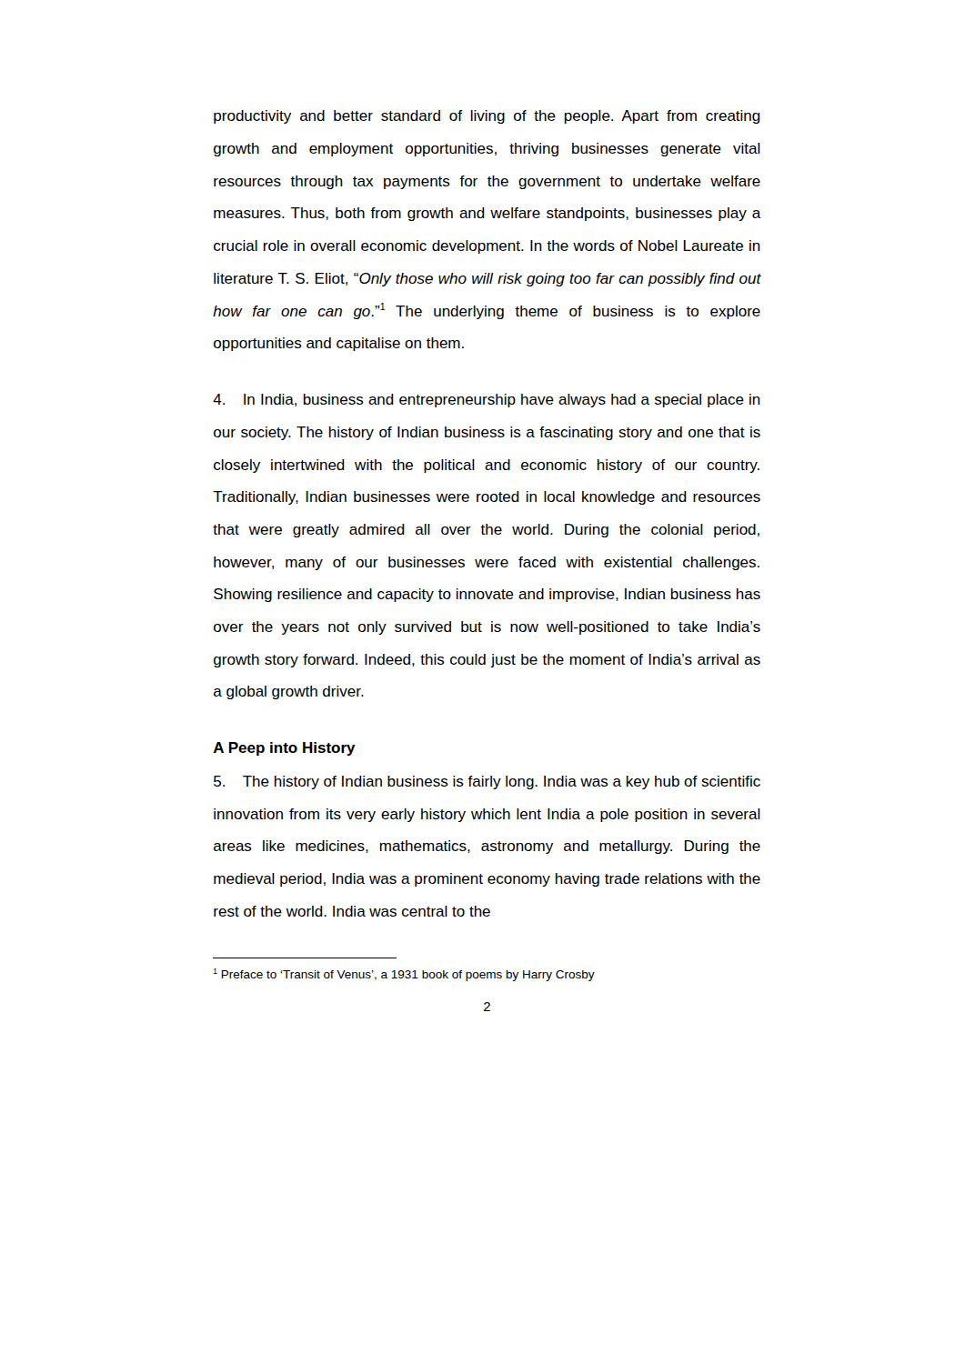productivity and better standard of living of the people. Apart from creating growth and employment opportunities, thriving businesses generate vital resources through tax payments for the government to undertake welfare measures. Thus, both from growth and welfare standpoints, businesses play a crucial role in overall economic development. In the words of Nobel Laureate in literature T. S. Eliot, “Only those who will risk going too far can possibly find out how far one can go.”1 The underlying theme of business is to explore opportunities and capitalise on them.
4. In India, business and entrepreneurship have always had a special place in our society. The history of Indian business is a fascinating story and one that is closely intertwined with the political and economic history of our country. Traditionally, Indian businesses were rooted in local knowledge and resources that were greatly admired all over the world. During the colonial period, however, many of our businesses were faced with existential challenges. Showing resilience and capacity to innovate and improvise, Indian business has over the years not only survived but is now well-positioned to take India’s growth story forward. Indeed, this could just be the moment of India’s arrival as a global growth driver.
A Peep into History
5. The history of Indian business is fairly long. India was a key hub of scientific innovation from its very early history which lent India a pole position in several areas like medicines, mathematics, astronomy and metallurgy. During the medieval period, India was a prominent economy having trade relations with the rest of the world. India was central to the
1 Preface to ‘Transit of Venus’, a 1931 book of poems by Harry Crosby
2